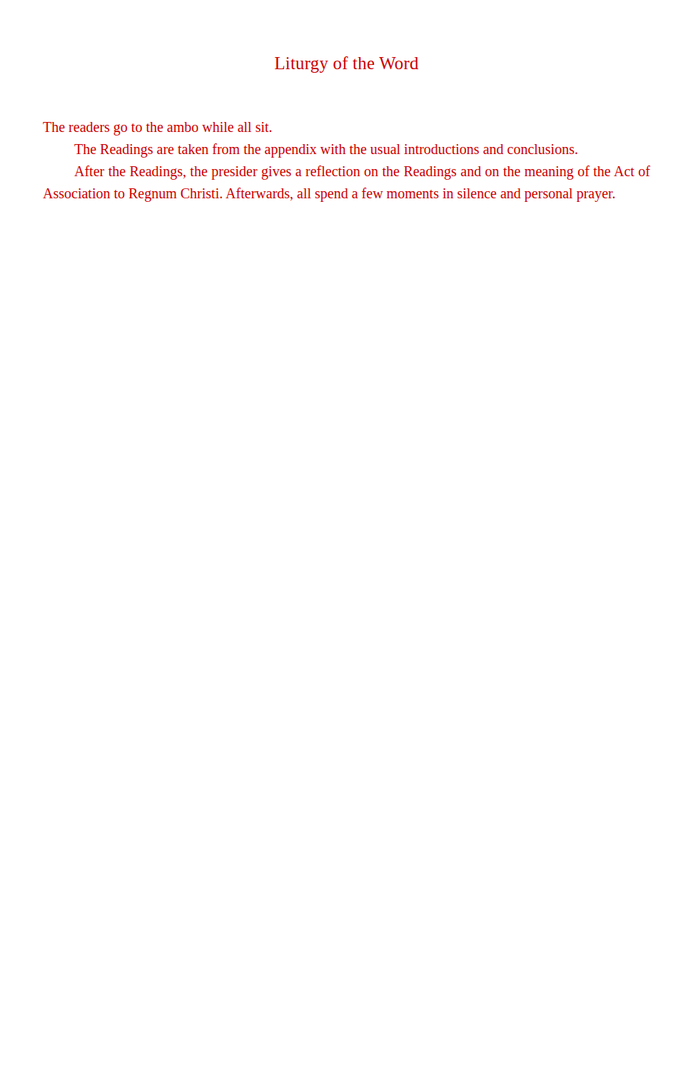Liturgy of the Word
The readers go to the ambo while all sit.
The Readings are taken from the appendix with the usual introductions and conclusions.
After the Readings, the presider gives a reflection on the Readings and on the meaning of the Act of Association to Regnum Christi. Afterwards, all spend a few moments in silence and personal prayer.